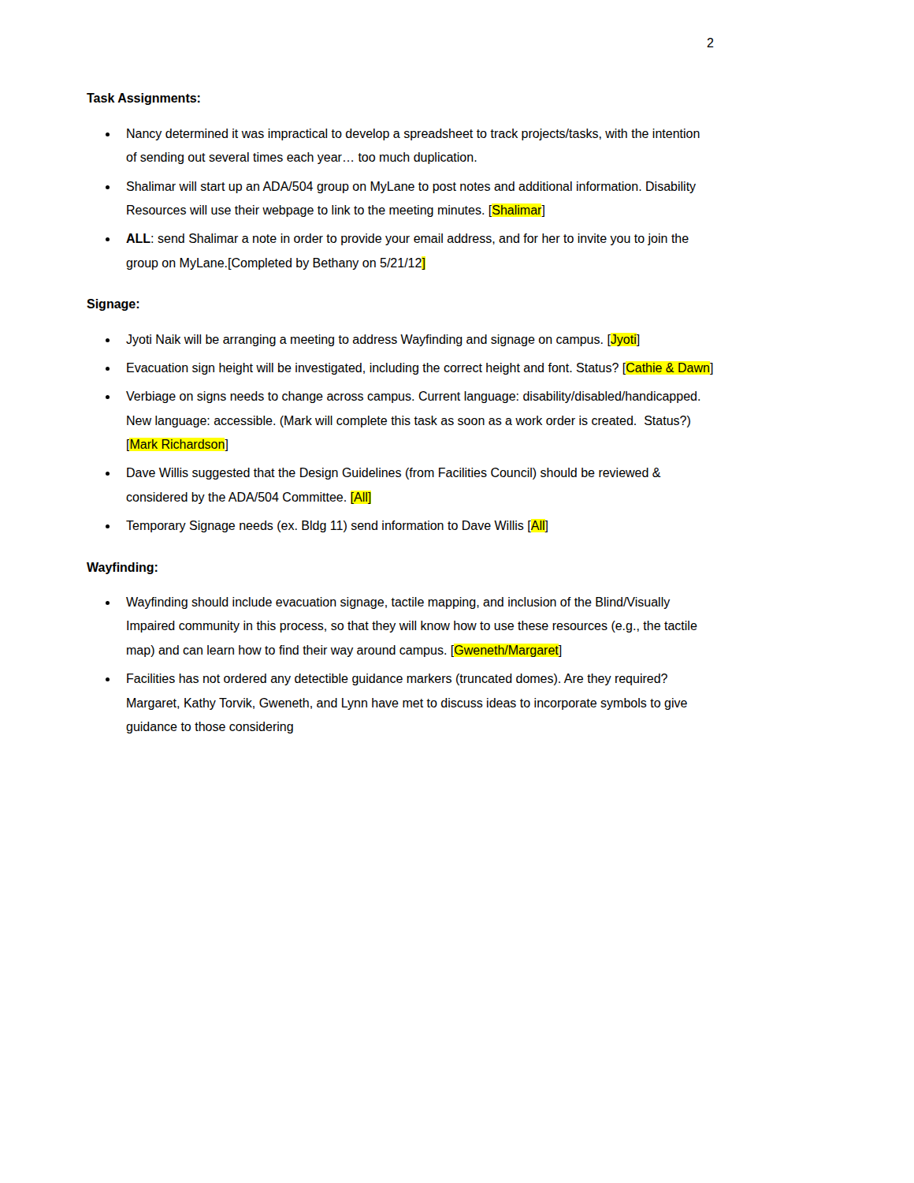2
Task Assignments:
Nancy determined it was impractical to develop a spreadsheet to track projects/tasks, with the intention of sending out several times each year… too much duplication.
Shalimar will start up an ADA/504 group on MyLane to post notes and additional information. Disability Resources will use their webpage to link to the meeting minutes. [Shalimar]
ALL: send Shalimar a note in order to provide your email address, and for her to invite you to join the group on MyLane.[Completed by Bethany on 5/21/12]
Signage:
Jyoti Naik will be arranging a meeting to address Wayfinding and signage on campus. [Jyoti]
Evacuation sign height will be investigated, including the correct height and font. Status? [Cathie & Dawn]
Verbiage on signs needs to change across campus. Current language: disability/disabled/handicapped. New language: accessible. (Mark will complete this task as soon as a work order is created. Status?) [Mark Richardson]
Dave Willis suggested that the Design Guidelines (from Facilities Council) should be reviewed & considered by the ADA/504 Committee. [All]
Temporary Signage needs (ex. Bldg 11) send information to Dave Willis [All]
Wayfinding:
Wayfinding should include evacuation signage, tactile mapping, and inclusion of the Blind/Visually Impaired community in this process, so that they will know how to use these resources (e.g., the tactile map) and can learn how to find their way around campus. [Gweneth/Margaret]
Facilities has not ordered any detectible guidance markers (truncated domes). Are they required? Margaret, Kathy Torvik, Gweneth, and Lynn have met to discuss ideas to incorporate symbols to give guidance to those considering